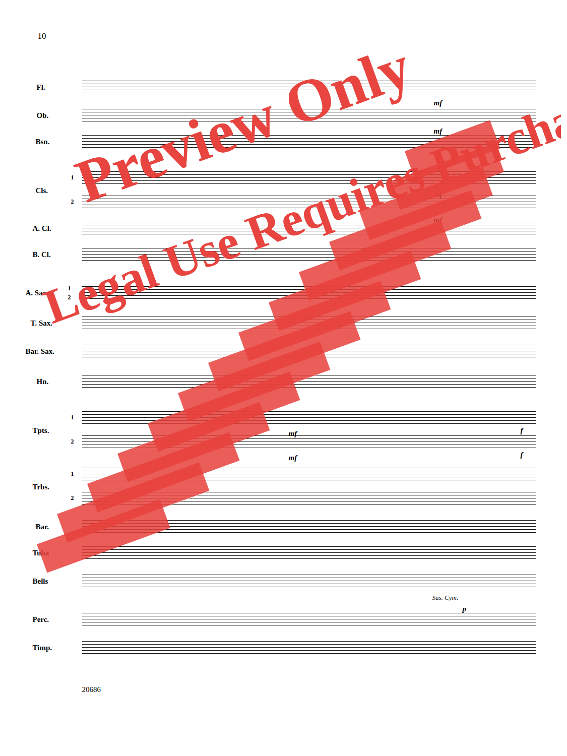10
Fl.
Ob.
Bsn.
Cls.
1
2
A. Cl.
B. Cl.
A. Saxes
1
2
T. Sax.
Bar. Sax.
Hn.
Tpts.
1
2
Trbs.
1
2
Bar.
Tuba
Bells
Perc.
Timp.
Sus. Cym.
p
mf
mf
mf
mf
mf
mf
f
f
Preview Only
Legal Use Requires Purchase
Preview Only
Legal Use Requires Purchase
20686